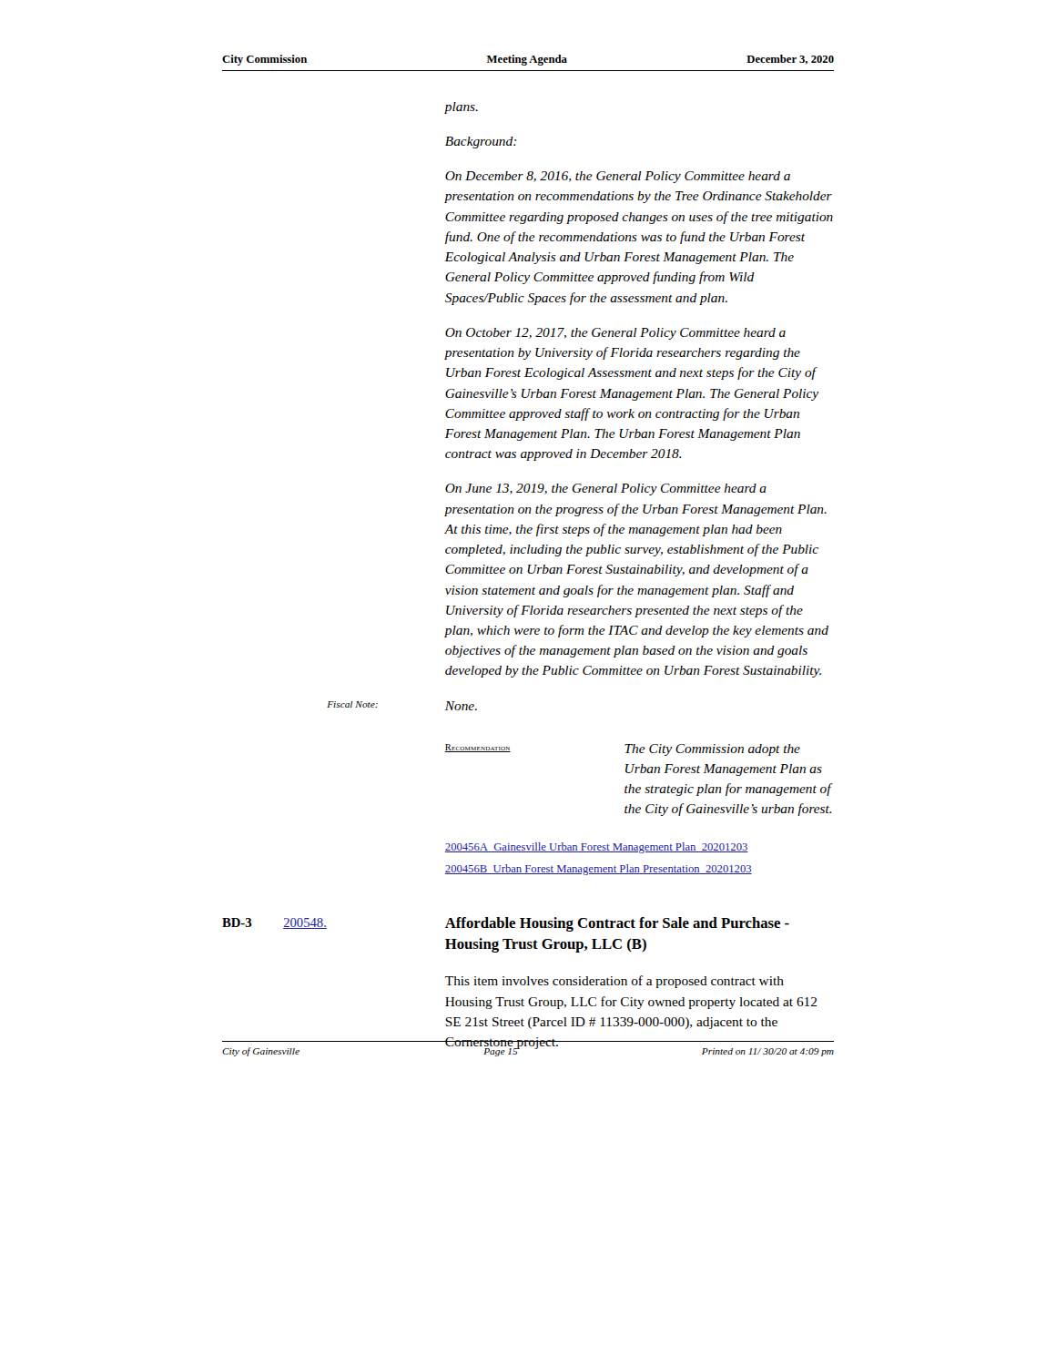City Commission Meeting Agenda December 3, 2020
plans.
Background:
On December 8, 2016, the General Policy Committee heard a presentation on recommendations by the Tree Ordinance Stakeholder Committee regarding proposed changes on uses of the tree mitigation fund. One of the recommendations was to fund the Urban Forest Ecological Analysis and Urban Forest Management Plan. The General Policy Committee approved funding from Wild Spaces/Public Spaces for the assessment and plan.
On October 12, 2017, the General Policy Committee heard a presentation by University of Florida researchers regarding the Urban Forest Ecological Assessment and next steps for the City of Gainesville’s Urban Forest Management Plan. The General Policy Committee approved staff to work on contracting for the Urban Forest Management Plan. The Urban Forest Management Plan contract was approved in December 2018.
On June 13, 2019, the General Policy Committee heard a presentation on the progress of the Urban Forest Management Plan. At this time, the first steps of the management plan had been completed, including the public survey, establishment of the Public Committee on Urban Forest Sustainability, and development of a vision statement and goals for the management plan. Staff and University of Florida researchers presented the next steps of the plan, which were to form the ITAC and develop the key elements and objectives of the management plan based on the vision and goals developed by the Public Committee on Urban Forest Sustainability.
Fiscal Note: None.
Recommendation
The City Commission adopt the Urban Forest Management Plan as the strategic plan for management of the City of Gainesville’s urban forest.
200456A_Gainesville Urban Forest Management Plan_20201203 200456B_Urban Forest Management Plan Presentation_20201203
BD-3 200548.
Affordable Housing Contract for Sale and Purchase - Housing Trust Group, LLC (B)
This item involves consideration of a proposed contract with Housing Trust Group, LLC for City owned property located at 612 SE 21st Street (Parcel ID # 11339-000-000), adjacent to the Cornerstone project.
City of Gainesville Page 15 Printed on 11/ 30/20 at 4:09 pm